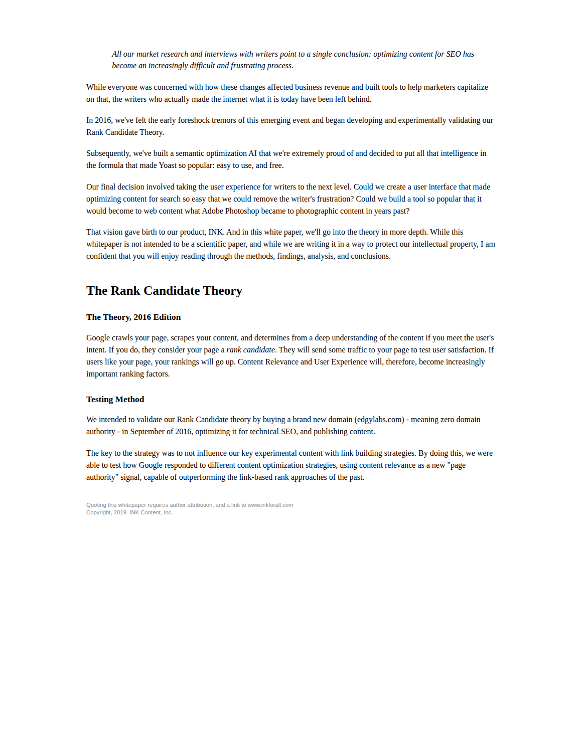All our market research and interviews with writers point to a single conclusion: optimizing content for SEO has become an increasingly difficult and frustrating process.
While everyone was concerned with how these changes affected business revenue and built tools to help marketers capitalize on that, the writers who actually made the internet what it is today have been left behind.
In 2016, we've felt the early foreshock tremors of this emerging event and began developing and experimentally validating our Rank Candidate Theory.
Subsequently, we've built a semantic optimization AI that we're extremely proud of and decided to put all that intelligence in the formula that made Yoast so popular: easy to use, and free.
Our final decision involved taking the user experience for writers to the next level. Could we create a user interface that made optimizing content for search so easy that we could remove the writer's frustration? Could we build a tool so popular that it would become to web content what Adobe Photoshop became to photographic content in years past?
That vision gave birth to our product, INK. And in this white paper, we'll go into the theory in more depth. While this whitepaper is not intended to be a scientific paper, and while we are writing it in a way to protect our intellectual property, I am confident that you will enjoy reading through the methods, findings, analysis, and conclusions.
The Rank Candidate Theory
The Theory, 2016 Edition
Google crawls your page, scrapes your content, and determines from a deep understanding of the content if you meet the user's intent. If you do, they consider your page a rank candidate. They will send some traffic to your page to test user satisfaction. If users like your page, your rankings will go up. Content Relevance and User Experience will, therefore, become increasingly important ranking factors.
Testing Method
We intended to validate our Rank Candidate theory by buying a brand new domain (edgylabs.com) - meaning zero domain authority - in September of 2016, optimizing it for technical SEO, and publishing content.
The key to the strategy was to not influence our key experimental content with link building strategies. By doing this, we were able to test how Google responded to different content optimization strategies, using content relevance as a new "page authority" signal, capable of outperforming the link-based rank approaches of the past.
Quoting this whitepaper requires author attribution, and a link to www.inkforall.com
Copyright, 2019. INK Content, Inc.